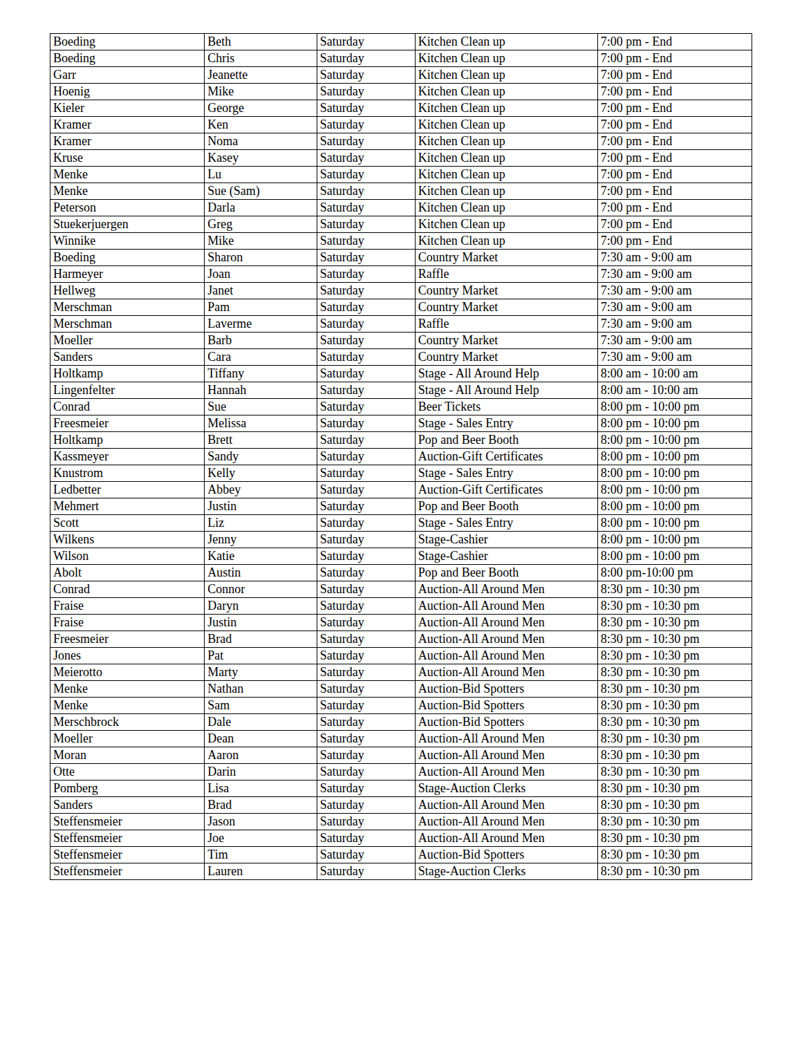| Boeding | Beth | Saturday | Kitchen Clean up | 7:00 pm - End |
| Boeding | Chris | Saturday | Kitchen Clean up | 7:00 pm - End |
| Garr | Jeanette | Saturday | Kitchen Clean up | 7:00 pm - End |
| Hoenig | Mike | Saturday | Kitchen Clean up | 7:00 pm - End |
| Kieler | George | Saturday | Kitchen Clean up | 7:00 pm - End |
| Kramer | Ken | Saturday | Kitchen Clean up | 7:00 pm - End |
| Kramer | Noma | Saturday | Kitchen Clean up | 7:00 pm - End |
| Kruse | Kasey | Saturday | Kitchen Clean up | 7:00 pm - End |
| Menke | Lu | Saturday | Kitchen Clean up | 7:00 pm - End |
| Menke | Sue (Sam) | Saturday | Kitchen Clean up | 7:00 pm - End |
| Peterson | Darla | Saturday | Kitchen Clean up | 7:00 pm - End |
| Stuekerjuergen | Greg | Saturday | Kitchen Clean up | 7:00 pm - End |
| Winnike | Mike | Saturday | Kitchen Clean up | 7:00 pm - End |
| Boeding | Sharon | Saturday | Country Market | 7:30 am - 9:00 am |
| Harmeyer | Joan | Saturday | Raffle | 7:30 am - 9:00 am |
| Hellweg | Janet | Saturday | Country Market | 7:30 am - 9:00 am |
| Merschman | Pam | Saturday | Country Market | 7:30 am - 9:00 am |
| Merschman | Laverme | Saturday | Raffle | 7:30 am - 9:00 am |
| Moeller | Barb | Saturday | Country Market | 7:30 am - 9:00 am |
| Sanders | Cara | Saturday | Country Market | 7:30 am - 9:00 am |
| Holtkamp | Tiffany | Saturday | Stage - All Around Help | 8:00 am - 10:00 am |
| Lingenfelter | Hannah | Saturday | Stage - All Around Help | 8:00 am - 10:00 am |
| Conrad | Sue | Saturday | Beer Tickets | 8:00 pm - 10:00 pm |
| Freesmeier | Melissa | Saturday | Stage - Sales Entry | 8:00 pm - 10:00 pm |
| Holtkamp | Brett | Saturday | Pop and Beer Booth | 8:00 pm - 10:00 pm |
| Kassmeyer | Sandy | Saturday | Auction-Gift Certificates | 8:00 pm - 10:00 pm |
| Knustrom | Kelly | Saturday | Stage - Sales Entry | 8:00 pm - 10:00 pm |
| Ledbetter | Abbey | Saturday | Auction-Gift Certificates | 8:00 pm - 10:00 pm |
| Mehmert | Justin | Saturday | Pop and Beer Booth | 8:00 pm - 10:00 pm |
| Scott | Liz | Saturday | Stage - Sales Entry | 8:00 pm - 10:00 pm |
| Wilkens | Jenny | Saturday | Stage-Cashier | 8:00 pm - 10:00 pm |
| Wilson | Katie | Saturday | Stage-Cashier | 8:00 pm - 10:00 pm |
| Abolt | Austin | Saturday | Pop and Beer Booth | 8:00 pm-10:00 pm |
| Conrad | Connor | Saturday | Auction-All Around Men | 8:30 pm - 10:30 pm |
| Fraise | Daryn | Saturday | Auction-All Around Men | 8:30 pm - 10:30 pm |
| Fraise | Justin | Saturday | Auction-All Around Men | 8:30 pm - 10:30 pm |
| Freesmeier | Brad | Saturday | Auction-All Around Men | 8:30 pm - 10:30 pm |
| Jones | Pat | Saturday | Auction-All Around Men | 8:30 pm - 10:30 pm |
| Meierotto | Marty | Saturday | Auction-All Around Men | 8:30 pm - 10:30 pm |
| Menke | Nathan | Saturday | Auction-Bid Spotters | 8:30 pm - 10:30 pm |
| Menke | Sam | Saturday | Auction-Bid Spotters | 8:30 pm - 10:30 pm |
| Merschbrock | Dale | Saturday | Auction-Bid Spotters | 8:30 pm - 10:30 pm |
| Moeller | Dean | Saturday | Auction-All Around Men | 8:30 pm - 10:30 pm |
| Moran | Aaron | Saturday | Auction-All Around Men | 8:30 pm - 10:30 pm |
| Otte | Darin | Saturday | Auction-All Around Men | 8:30 pm - 10:30 pm |
| Pomberg | Lisa | Saturday | Stage-Auction Clerks | 8:30 pm - 10:30 pm |
| Sanders | Brad | Saturday | Auction-All Around Men | 8:30 pm - 10:30 pm |
| Steffensmeier | Jason | Saturday | Auction-All Around Men | 8:30 pm - 10:30 pm |
| Steffensmeier | Joe | Saturday | Auction-All Around Men | 8:30 pm - 10:30 pm |
| Steffensmeier | Tim | Saturday | Auction-Bid Spotters | 8:30 pm - 10:30 pm |
| Steffensmeier | Lauren | Saturday | Stage-Auction Clerks | 8:30 pm - 10:30 pm |